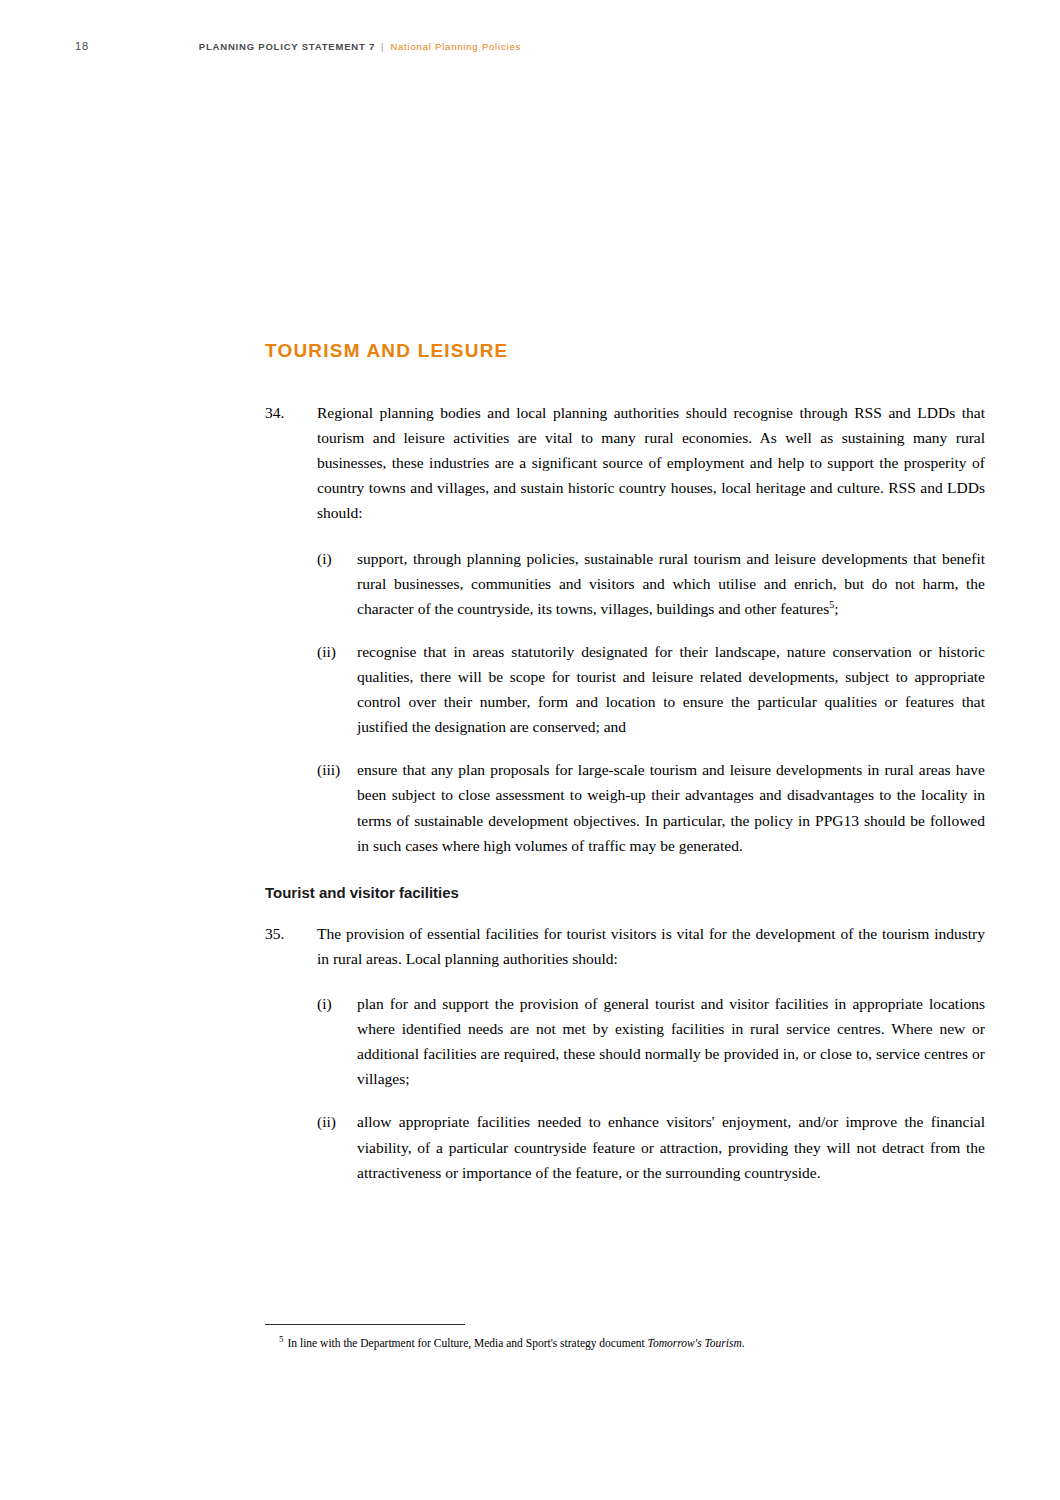18 Planning Policy Statement 7 | National Planning Policies
TOURISM AND LEISURE
34.
Regional planning bodies and local planning authorities should recognise through RSS and LDDs that tourism and leisure activities are vital to many rural economies. As well as sustaining many rural businesses, these industries are a significant source of employment and help to support the prosperity of country towns and villages, and sustain historic country houses, local heritage and culture. RSS and LDDs should:
(i)
support, through planning policies, sustainable rural tourism and leisure developments that benefit rural businesses, communities and visitors and which utilise and enrich, but do not harm, the character of the countryside, its towns, villages, buildings and other features5;
(ii)
recognise that in areas statutorily designated for their landscape, nature conservation or historic qualities, there will be scope for tourist and leisure related developments, subject to appropriate control over their number, form and location to ensure the particular qualities or features that justified the designation are conserved; and
(iii)
ensure that any plan proposals for large-scale tourism and leisure developments in rural areas have been subject to close assessment to weigh-up their advantages and disadvantages to the locality in terms of sustainable development objectives. In particular, the policy in PPG13 should be followed in such cases where high volumes of traffic may be generated.
Tourist and visitor facilities
35.
The provision of essential facilities for tourist visitors is vital for the development of the tourism industry in rural areas. Local planning authorities should:
(i)
plan for and support the provision of general tourist and visitor facilities in appropriate locations where identified needs are not met by existing facilities in rural service centres. Where new or additional facilities are required, these should normally be provided in, or close to, service centres or villages;
(ii)
allow appropriate facilities needed to enhance visitors' enjoyment, and/or improve the financial viability, of a particular countryside feature or attraction, providing they will not detract from the attractiveness or importance of the feature, or the surrounding countryside.
5In line with the Department for Culture, Media and Sport's strategy document Tomorrow's Tourism.